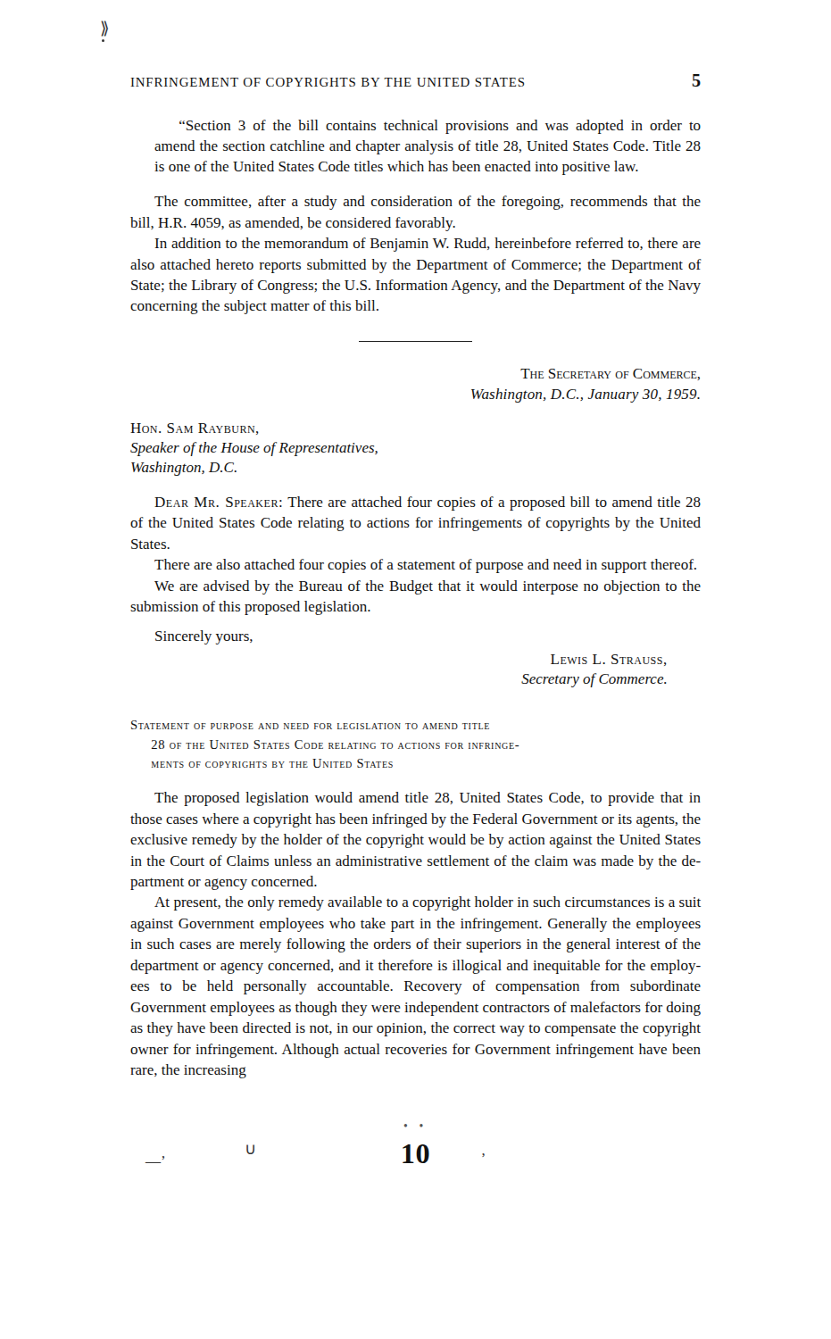⟫
Infringement of Copyrights by the United States 5
“Section 3 of the bill contains technical provisions and was adopted in order to amend the section catchline and chapter analysis of title 28, United States Code. Title 28 is one of the United States Code titles which has been enacted into positive law.
The committee, after a study and consideration of the foregoing, recommends that the bill, H.R. 4059, as amended, be considered favorably.
In addition to the memorandum of Benjamin W. Rudd, hereinbefore referred to, there are also attached hereto reports submitted by the Department of Commerce; the Department of State; the Library of Congress; the U.S. Information Agency, and the Department of the Navy concerning the subject matter of this bill.
The Secretary of Commerce, Washington, D.C., January 30, 1959.
Hon. Sam Rayburn, Speaker of the House of Representatives, Washington, D.C.
Dear Mr. Speaker: There are attached four copies of a proposed bill to amend title 28 of the United States Code relating to actions for infringements of copyrights by the United States.
There are also attached four copies of a statement of purpose and need in support thereof.
We are advised by the Bureau of the Budget that it would interpose no objection to the submission of this proposed legislation.
Sincerely yours,
Lewis L. Strauss, Secretary of Commerce.
Statement of purpose and need for legislation to amend title 28 of the United States Code relating to actions for infringe- ments of copyrights by the United States
The proposed legislation would amend title 28, United States Code, to provide that in those cases where a copyright has been infringed by the Federal Government or its agents, the exclusive remedy by the holder of the copyright would be by action against the United States in the Court of Claims unless an administrative settlement of the claim was made by the department or agency concerned.
At present, the only remedy available to a copyright holder in such circumstances is a suit against Government employees who take part in the infringement. Generally the employees in such cases are merely following the orders of their superiors in the general interest of the department or agency concerned, and it therefore is illogical and inequitable for the employees to be held personally accountable. Recovery of compensation from subordinate Government employees as though they were independent contractors of malefactors for doing as they have been directed is not, in our opinion, the correct way to compensate the copyright owner for infringement. Although actual recoveries for Government infringement have been rare, the increasing
• • 10 ∪ , —’